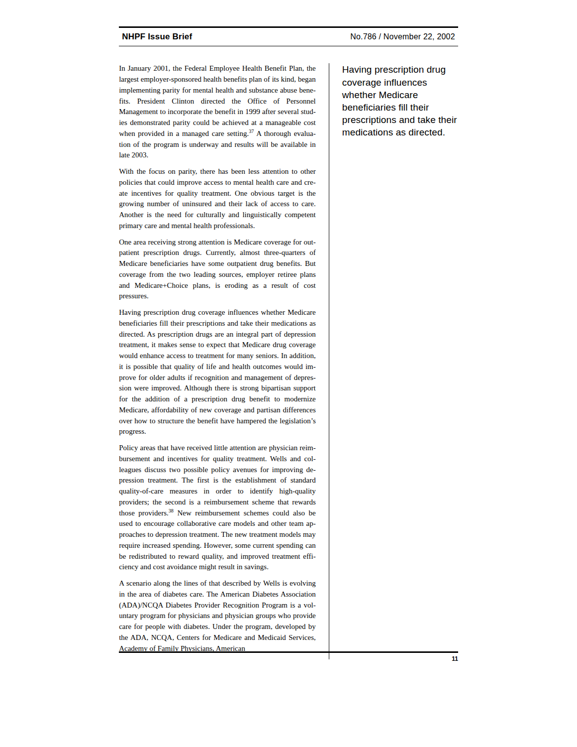NHPF Issue Brief
No.786 / November 22, 2002
In January 2001, the Federal Employee Health Benefit Plan, the largest employer-sponsored health benefits plan of its kind, began implementing parity for mental health and substance abuse benefits. President Clinton directed the Office of Personnel Management to incorporate the benefit in 1999 after several studies demonstrated parity could be achieved at a manageable cost when provided in a managed care setting.37 A thorough evaluation of the program is underway and results will be available in late 2003.
With the focus on parity, there has been less attention to other policies that could improve access to mental health care and create incentives for quality treatment. One obvious target is the growing number of uninsured and their lack of access to care. Another is the need for culturally and linguistically competent primary care and mental health professionals.
One area receiving strong attention is Medicare coverage for outpatient prescription drugs. Currently, almost three-quarters of Medicare beneficiaries have some outpatient drug benefits. But coverage from the two leading sources, employer retiree plans and Medicare+Choice plans, is eroding as a result of cost pressures.
Having prescription drug coverage influences whether Medicare beneficiaries fill their prescriptions and take their medications as directed. As prescription drugs are an integral part of depression treatment, it makes sense to expect that Medicare drug coverage would enhance access to treatment for many seniors. In addition, it is possible that quality of life and health outcomes would improve for older adults if recognition and management of depression were improved. Although there is strong bipartisan support for the addition of a prescription drug benefit to modernize Medicare, affordability of new coverage and partisan differences over how to structure the benefit have hampered the legislation’s progress.
Policy areas that have received little attention are physician reimbursement and incentives for quality treatment. Wells and colleagues discuss two possible policy avenues for improving depression treatment. The first is the establishment of standard quality-of-care measures in order to identify high-quality providers; the second is a reimbursement scheme that rewards those providers.38 New reimbursement schemes could also be used to encourage collaborative care models and other team approaches to depression treatment. The new treatment models may require increased spending. However, some current spending can be redistributed to reward quality, and improved treatment efficiency and cost avoidance might result in savings.
A scenario along the lines of that described by Wells is evolving in the area of diabetes care. The American Diabetes Association (ADA)/NCQA Diabetes Provider Recognition Program is a voluntary program for physicians and physician groups who provide care for people with diabetes. Under the program, developed by the ADA, NCQA, Centers for Medicare and Medicaid Services, Academy of Family Physicians, American
Having prescription drug coverage influences whether Medicare beneficiaries fill their prescriptions and take their medications as directed.
11